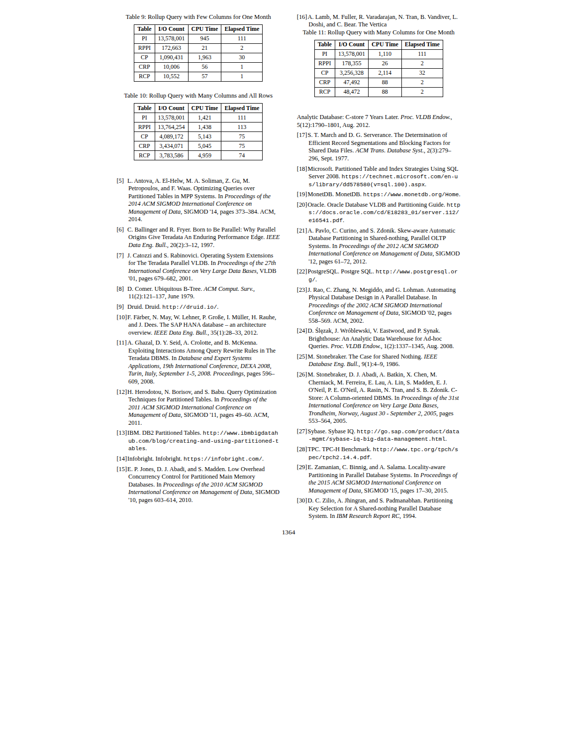Table 9: Rollup Query with Few Columns for One Month
| Table | I/O Count | CPU Time | Elapsed Time |
| --- | --- | --- | --- |
| PI | 13,578,001 | 945 | 111 |
| RPPI | 172,663 | 21 | 2 |
| CP | 1,090,431 | 1,963 | 30 |
| CRP | 10,006 | 56 | 1 |
| RCP | 10,552 | 57 | 1 |
Table 10: Rollup Query with Many Columns and All Rows
| Table | I/O Count | CPU Time | Elapsed Time |
| --- | --- | --- | --- |
| PI | 13,578,001 | 1,421 | 111 |
| RPPI | 13,764,254 | 1,438 | 113 |
| CP | 4,089,172 | 5,143 | 75 |
| CRP | 3,434,071 | 5,045 | 75 |
| RCP | 3,783,586 | 4,959 | 74 |
[5] L. Antova, A. El-Helw, M. A. Soliman, Z. Gu, M. Petropoulos, and F. Waas. Optimizing Queries over Partitioned Tables in MPP Systems. In Proceedings of the 2014 ACM SIGMOD International Conference on Management of Data, SIGMOD '14, pages 373–384. ACM, 2014.
[6] C. Ballinger and R. Fryer. Born to Be Parallel: Why Parallel Origins Give Teradata An Enduring Performance Edge. IEEE Data Eng. Bull., 20(2):3–12, 1997.
[7] J. Catozzi and S. Rabinovici. Operating System Extensions for The Teradata Parallel VLDB. In Proceedings of the 27th International Conference on Very Large Data Bases, VLDB '01, pages 679–682, 2001.
[8] D. Comer. Ubiquitous B-Tree. ACM Comput. Surv., 11(2):121–137, June 1979.
[9] Druid. Druid. http://druid.io/.
[10] F. Färber, N. May, W. Lehner, P. Große, I. Müller, H. Rauhe, and J. Dees. The SAP HANA database – an architecture overview. IEEE Data Eng. Bull., 35(1):28–33, 2012.
[11] A. Ghazal, D. Y. Seid, A. Crolotte, and B. McKenna. Exploiting Interactions Among Query Rewrite Rules in The Teradata DBMS. In Database and Expert Systems Applications, 19th International Conference, DEXA 2008, Turin, Italy, September 1-5, 2008. Proceedings, pages 596–609, 2008.
[12] H. Herodotou, N. Borisov, and S. Babu. Query Optimization Techniques for Partitioned Tables. In Proceedings of the 2011 ACM SIGMOD International Conference on Management of Data, SIGMOD '11, pages 49–60. ACM, 2011.
[13] IBM. DB2 Partitioned Tables. http://www.ibmbigdatahub.com/blog/creating-and-using-partitioned-tables.
[14] Infobright. Infobright. https://infobright.com/.
[15] E. P. Jones, D. J. Abadi, and S. Madden. Low Overhead Concurrency Control for Partitioned Main Memory Databases. In Proceedings of the 2010 ACM SIGMOD International Conference on Management of Data, SIGMOD '10, pages 603–614, 2010.
[16] A. Lamb, M. Fuller, R. Varadarajan, N. Tran, B. Vandiver, L. Doshi, and C. Bear. The Vertica
Table 11: Rollup Query with Many Columns for One Month
| Table | I/O Count | CPU Time | Elapsed Time |
| --- | --- | --- | --- |
| PI | 13,578,001 | 1,110 | 111 |
| RPPI | 178,355 | 26 | 2 |
| CP | 3,256,328 | 2,114 | 32 |
| CRP | 47,492 | 88 | 2 |
| RCP | 48,472 | 88 | 2 |
Analytic Database: C-store 7 Years Later. Proc. VLDB Endow., 5(12):1790–1801, Aug. 2012.
[17] S. T. March and D. G. Serverance. The Determination of Efficient Record Segmentations and Blocking Factors for Shared Data Files. ACM Trans. Database Syst., 2(3):279–296, Sept. 1977.
[18] Microsoft. Partitioned Table and Index Strategies Using SQL Server 2008. https://technet.microsoft.com/en-us/library/dd578580(v=sql.100).aspx.
[19] MonetDB. MonetDB. https://www.monetdb.org/Home.
[20] Oracle. Oracle Database VLDB and Partitioning Guide. https://docs.oracle.com/cd/E18283_01/server.112/e16541.pdf.
[21] A. Pavlo, C. Curino, and S. Zdonik. Skew-aware Automatic Database Partitioning in Shared-nothing, Parallel OLTP Systems. In Proceedings of the 2012 ACM SIGMOD International Conference on Management of Data, SIGMOD '12, pages 61–72, 2012.
[22] PostgreSQL. Postgre SQL. http://www.postgresql.org/.
[23] J. Rao, C. Zhang, N. Megiddo, and G. Lohman. Automating Physical Database Design in A Parallel Database. In Proceedings of the 2002 ACM SIGMOD International Conference on Management of Data, SIGMOD '02, pages 558–569. ACM, 2002.
[24] D. Ślęzak, J. Wróblewski, V. Eastwood, and P. Synak. Brighthouse: An Analytic Data Warehouse for Ad-hoc Queries. Proc. VLDB Endow., 1(2):1337–1345, Aug. 2008.
[25] M. Stonebraker. The Case for Shared Nothing. IEEE Database Eng. Bull., 9(1):4–9, 1986.
[26] M. Stonebraker, D. J. Abadi, A. Batkin, X. Chen, M. Cherniack, M. Ferreira, E. Lau, A. Lin, S. Madden, E. J. O'Neil, P. E. O'Neil, A. Rasin, N. Tran, and S. B. Zdonik. C-Store: A Column-oriented DBMS. In Proceedings of the 31st International Conference on Very Large Data Bases, Trondheim, Norway, August 30 - September 2, 2005, pages 553–564, 2005.
[27] Sybase. Sybase IQ. http://go.sap.com/product/data-mgmt/sybase-iq-big-data-management.html.
[28] TPC. TPC-H Benchmark. http://www.tpc.org/tpch/spec/tpch2.14.4.pdf.
[29] E. Zamanian, C. Binnig, and A. Salama. Locality-aware Partitioning in Parallel Database Systems. In Proceedings of the 2015 ACM SIGMOD International Conference on Management of Data, SIGMOD '15, pages 17–30, 2015.
[30] D. C. Zilio, A. Jhingran, and S. Padmanabhan. Partitioning Key Selection for A Shared-nothing Parallel Database System. In IBM Research Report RC, 1994.
1364